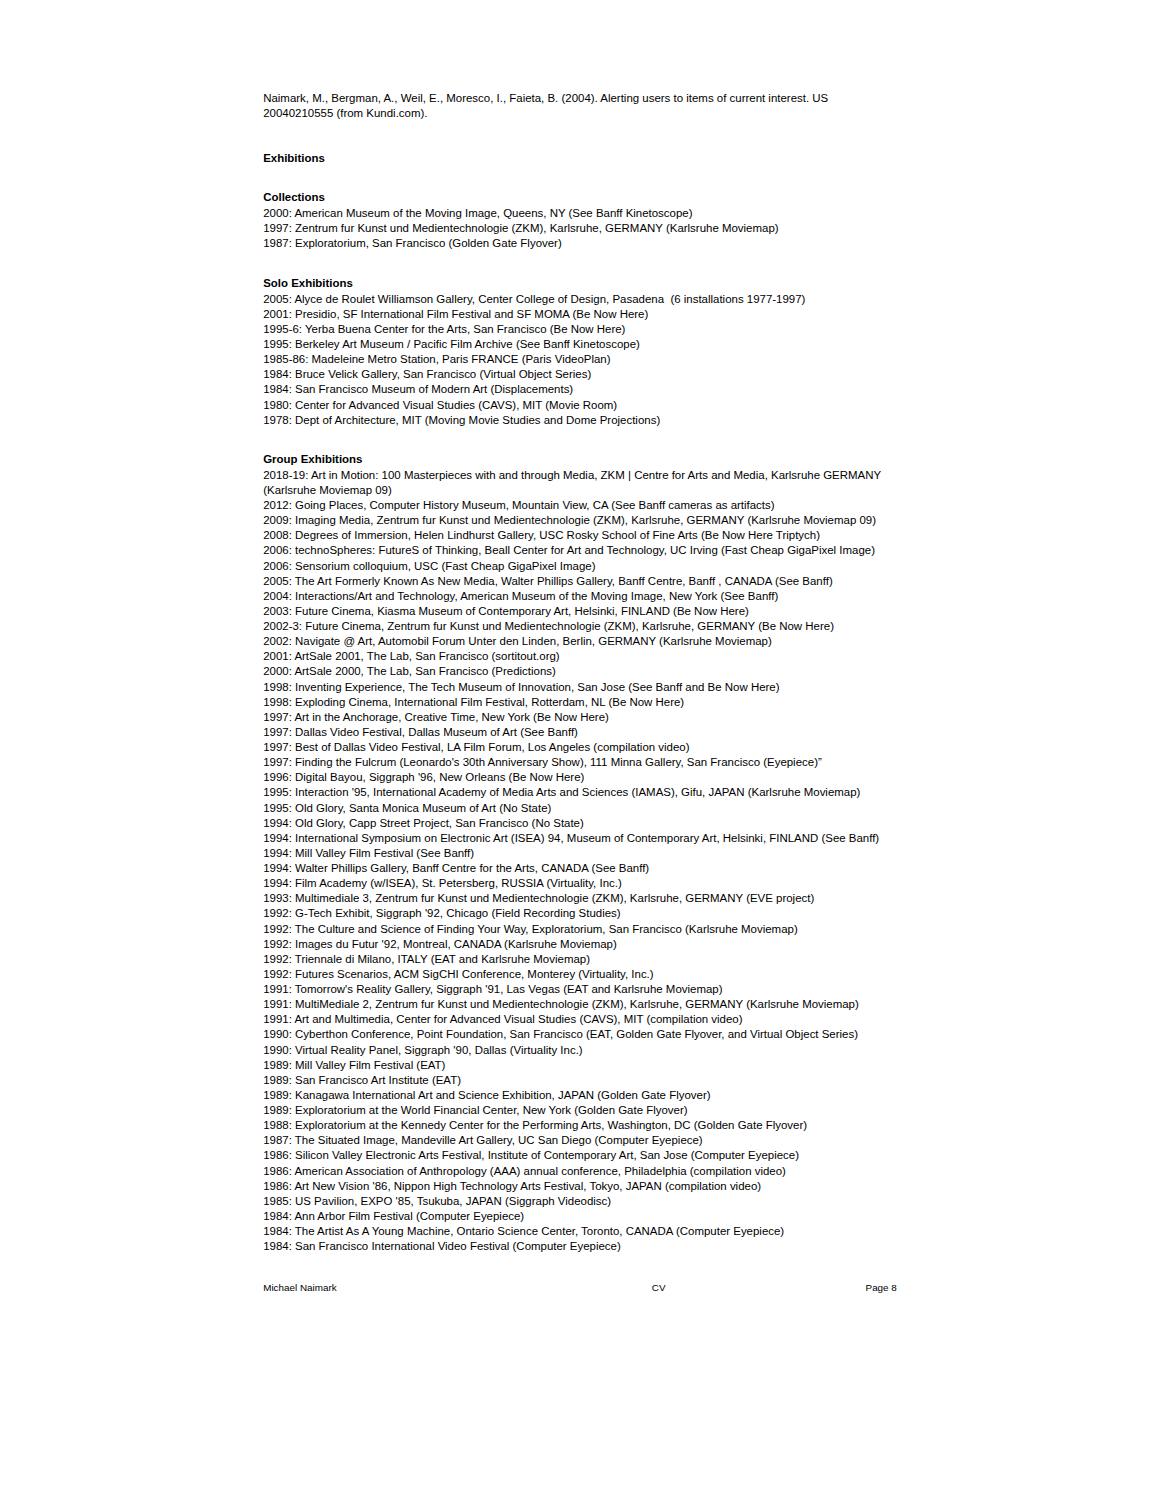Naimark, M., Bergman, A., Weil, E., Moresco, I., Faieta, B. (2004). Alerting users to items of current interest. US 20040210555 (from Kundi.com).
Exhibitions
Collections
2000: American Museum of the Moving Image, Queens, NY (See Banff Kinetoscope)
1997: Zentrum fur Kunst und Medientechnologie (ZKM), Karlsruhe, GERMANY (Karlsruhe Moviemap)
1987: Exploratorium, San Francisco (Golden Gate Flyover)
Solo Exhibitions
2005: Alyce de Roulet Williamson Gallery, Center College of Design, Pasadena (6 installations 1977-1997)
2001: Presidio, SF International Film Festival and SF MOMA (Be Now Here)
1995-6: Yerba Buena Center for the Arts, San Francisco (Be Now Here)
1995: Berkeley Art Museum / Pacific Film Archive (See Banff Kinetoscope)
1985-86: Madeleine Metro Station, Paris FRANCE (Paris VideoPlan)
1984: Bruce Velick Gallery, San Francisco (Virtual Object Series)
1984: San Francisco Museum of Modern Art (Displacements)
1980: Center for Advanced Visual Studies (CAVS), MIT (Movie Room)
1978: Dept of Architecture, MIT (Moving Movie Studies and Dome Projections)
Group Exhibitions
2018-19: Art in Motion: 100 Masterpieces with and through Media, ZKM | Centre for Arts and Media, Karlsruhe GERMANY (Karlsruhe Moviemap 09)
2012: Going Places, Computer History Museum, Mountain View, CA (See Banff cameras as artifacts)
2009: Imaging Media, Zentrum fur Kunst und Medientechnologie (ZKM), Karlsruhe, GERMANY (Karlsruhe Moviemap 09)
2008: Degrees of Immersion, Helen Lindhurst Gallery, USC Rosky School of Fine Arts (Be Now Here Triptych)
2006: technoSpheres: FutureS of Thinking, Beall Center for Art and Technology, UC Irving (Fast Cheap GigaPixel Image)
2006: Sensorium colloquium, USC (Fast Cheap GigaPixel Image)
2005: The Art Formerly Known As New Media, Walter Phillips Gallery, Banff Centre, Banff , CANADA (See Banff)
2004: Interactions/Art and Technology, American Museum of the Moving Image, New York (See Banff)
2003: Future Cinema, Kiasma Museum of Contemporary Art, Helsinki, FINLAND (Be Now Here)
2002-3: Future Cinema, Zentrum fur Kunst und Medientechnologie (ZKM), Karlsruhe, GERMANY (Be Now Here)
2002: Navigate @ Art, Automobil Forum Unter den Linden, Berlin, GERMANY (Karlsruhe Moviemap)
2001: ArtSale 2001, The Lab, San Francisco (sortitout.org)
2000: ArtSale 2000, The Lab, San Francisco (Predictions)
1998: Inventing Experience, The Tech Museum of Innovation, San Jose (See Banff and Be Now Here)
1998: Exploding Cinema, International Film Festival, Rotterdam, NL (Be Now Here)
1997: Art in the Anchorage, Creative Time, New York (Be Now Here)
1997: Dallas Video Festival, Dallas Museum of Art (See Banff)
1997: Best of Dallas Video Festival, LA Film Forum, Los Angeles (compilation video)
1997: Finding the Fulcrum (Leonardo's 30th Anniversary Show), 111 Minna Gallery, San Francisco (Eyepiece)”
1996: Digital Bayou, Siggraph '96, New Orleans (Be Now Here)
1995: Interaction '95, International Academy of Media Arts and Sciences (IAMAS), Gifu, JAPAN (Karlsruhe Moviemap)
1995: Old Glory, Santa Monica Museum of Art (No State)
1994: Old Glory, Capp Street Project, San Francisco (No State)
1994: International Symposium on Electronic Art (ISEA) 94, Museum of Contemporary Art, Helsinki, FINLAND (See Banff)
1994: Mill Valley Film Festival (See Banff)
1994: Walter Phillips Gallery, Banff Centre for the Arts, CANADA (See Banff)
1994: Film Academy (w/ISEA), St. Petersberg, RUSSIA (Virtuality, Inc.)
1993: Multimediale 3, Zentrum fur Kunst und Medientechnologie (ZKM), Karlsruhe, GERMANY (EVE project)
1992: G-Tech Exhibit, Siggraph '92, Chicago (Field Recording Studies)
1992: The Culture and Science of Finding Your Way, Exploratorium, San Francisco (Karlsruhe Moviemap)
1992: Images du Futur '92, Montreal, CANADA (Karlsruhe Moviemap)
1992: Triennale di Milano, ITALY (EAT and Karlsruhe Moviemap)
1992: Futures Scenarios, ACM SigCHI Conference, Monterey (Virtuality, Inc.)
1991: Tomorrow's Reality Gallery, Siggraph '91, Las Vegas (EAT and Karlsruhe Moviemap)
1991: MultiMediale 2, Zentrum fur Kunst und Medientechnologie (ZKM), Karlsruhe, GERMANY (Karlsruhe Moviemap)
1991: Art and Multimedia, Center for Advanced Visual Studies (CAVS), MIT (compilation video)
1990: Cyberthon Conference, Point Foundation, San Francisco (EAT, Golden Gate Flyover, and Virtual Object Series)
1990: Virtual Reality Panel, Siggraph '90, Dallas (Virtuality Inc.)
1989: Mill Valley Film Festival (EAT)
1989: San Francisco Art Institute (EAT)
1989: Kanagawa International Art and Science Exhibition, JAPAN (Golden Gate Flyover)
1989: Exploratorium at the World Financial Center, New York (Golden Gate Flyover)
1988: Exploratorium at the Kennedy Center for the Performing Arts, Washington, DC (Golden Gate Flyover)
1987: The Situated Image, Mandeville Art Gallery, UC San Diego (Computer Eyepiece)
1986: Silicon Valley Electronic Arts Festival, Institute of Contemporary Art, San Jose (Computer Eyepiece)
1986: American Association of Anthropology (AAA) annual conference, Philadelphia (compilation video)
1986: Art New Vision '86, Nippon High Technology Arts Festival, Tokyo, JAPAN (compilation video)
1985: US Pavilion, EXPO '85, Tsukuba, JAPAN (Siggraph Videodisc)
1984: Ann Arbor Film Festival (Computer Eyepiece)
1984: The Artist As A Young Machine, Ontario Science Center, Toronto, CANADA (Computer Eyepiece)
1984: San Francisco International Video Festival (Computer Eyepiece)
Michael Naimark
CV
Page 8